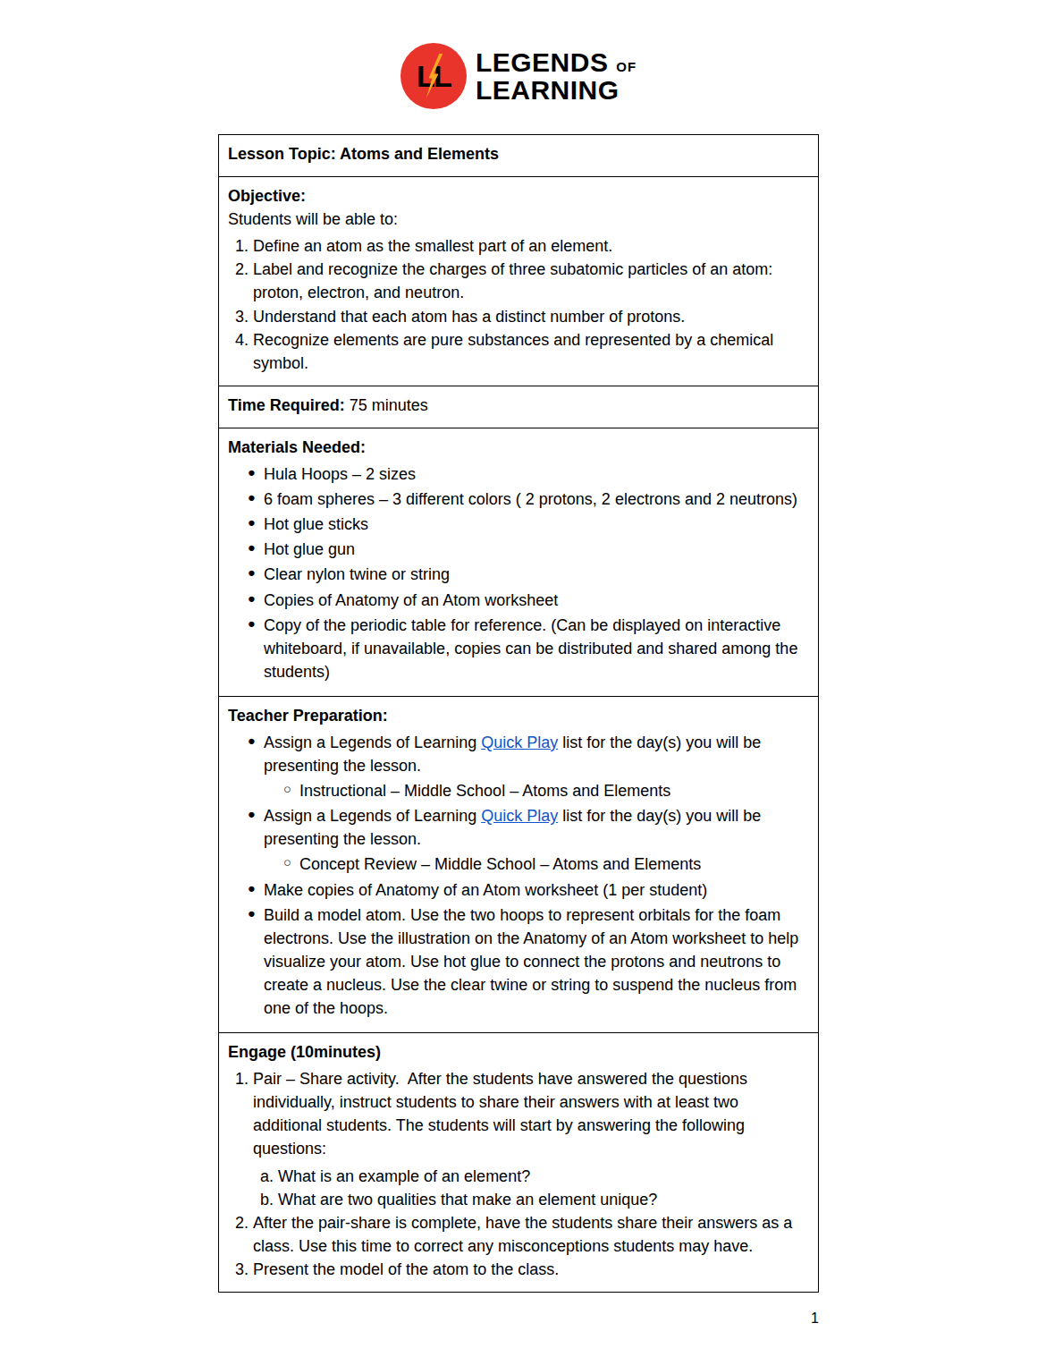LEGENDS OF
LEARNING
| Lesson Topic: Atoms and Elements |
| Objective: Students will be able to: Define an atom as the smallest part of an element. Label and recognize the charges of three subatomic particles of an atom: proton, electron, and neutron. Understand that each atom has a distinct number of protons. Recognize elements are pure substances and represented by a chemical symbol. |
| Time Required: 75 minutes |
| Materials Needed: Hula Hoops – 2 sizes 6 foam spheres – 3 different colors ( 2 protons, 2 electrons and 2 neutrons) Hot glue sticks Hot glue gun Clear nylon twine or string Copies of Anatomy of an Atom worksheet Copy of the periodic table for reference. (Can be displayed on interactive whiteboard, if unavailable, copies can be distributed and shared among the students) |
| Teacher Preparation: Assign a Legends of Learning Quick Play list for the day(s) you will be presenting the lesson. Instructional – Middle School – Atoms and Elements Assign a Legends of Learning Quick Play list for the day(s) you will be presenting the lesson. Concept Review – Middle School – Atoms and Elements Make copies of Anatomy of an Atom worksheet (1 per student) Build a model atom. Use the two hoops to represent orbitals for the foam electrons. Use the illustration on the Anatomy of an Atom worksheet to help visualize your atom. Use hot glue to connect the protons and neutrons to create a nucleus. Use the clear twine or string to suspend the nucleus from one of the hoops. |
| Engage (10minutes) Pair – Share activity. After the students have answered the questions individually, instruct students to share their answers with at least two additional students. The students will start by answering the following questions: What is an example of an element? What are two qualities that make an element unique? After the pair-share is complete, have the students share their answers as a class. Use this time to correct any misconceptions students may have. Present the model of the atom to the class. |
1